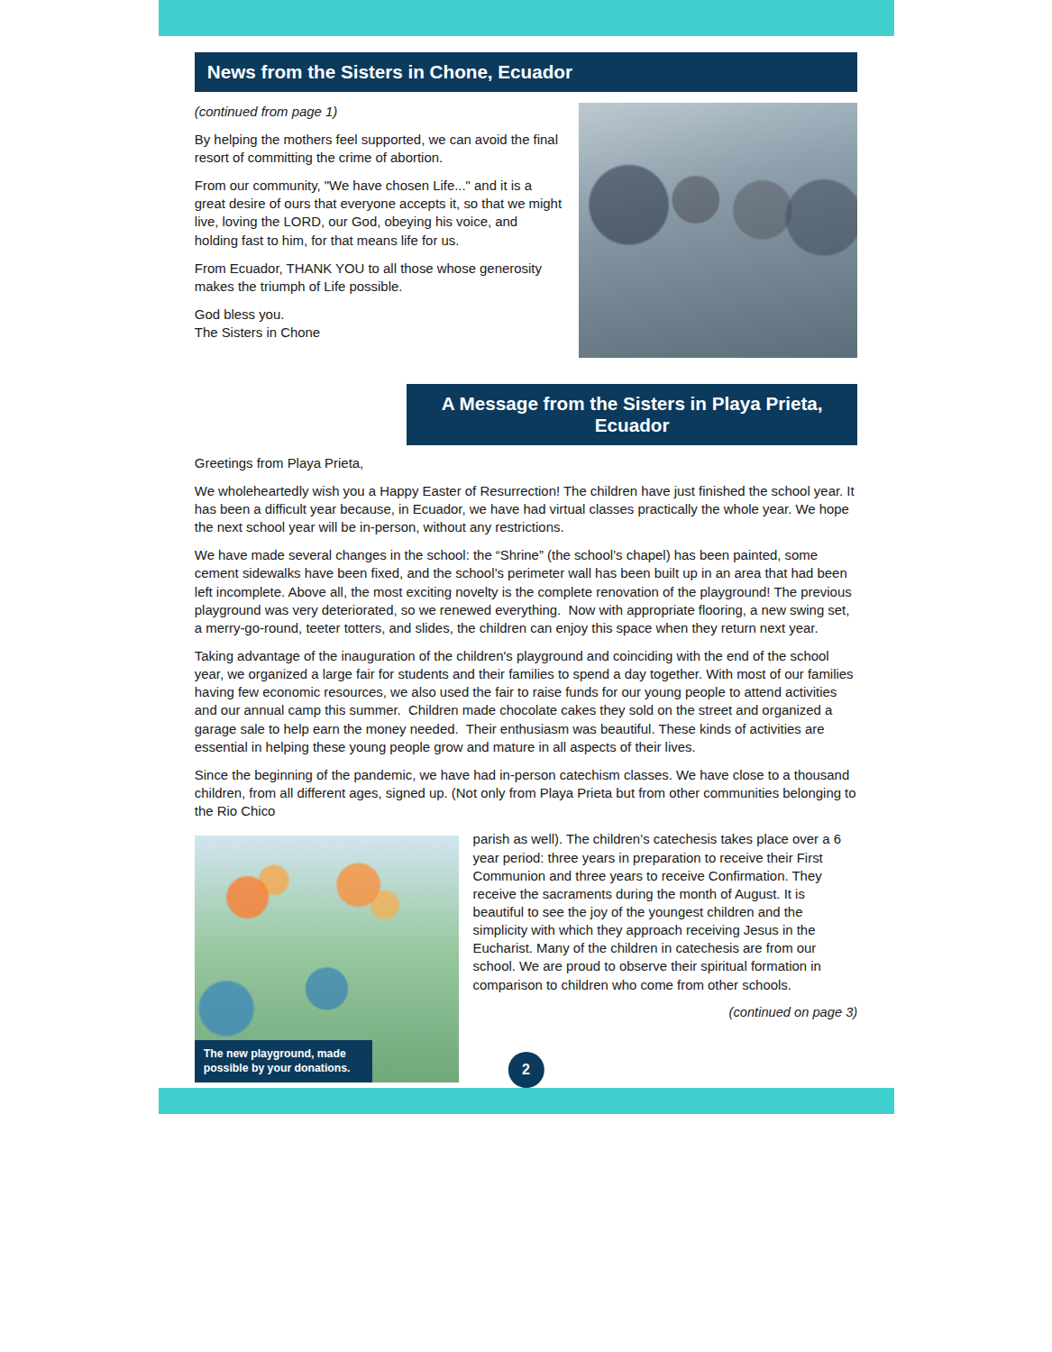News from the Sisters in Chone, Ecuador
(continued from page 1)
By helping the mothers feel supported, we can avoid the final resort of committing the crime of abortion.
From our community, "We have chosen Life..." and it is a great desire of ours that everyone accepts it, so that we might live, loving the LORD, our God, obeying his voice, and holding fast to him, for that means life for us.
From Ecuador, THANK YOU to all those whose generosity makes the triumph of Life possible.
God bless you.
The Sisters in Chone
A Message from the Sisters in Playa Prieta, Ecuador
Greetings from Playa Prieta,
We wholeheartedly wish you a Happy Easter of Resurrection! The children have just finished the school year. It has been a difficult year because, in Ecuador, we have had virtual classes practically the whole year. We hope the next school year will be in-person, without any restrictions.
We have made several changes in the school: the “Shrine” (the school’s chapel) has been painted, some cement sidewalks have been fixed, and the school’s perimeter wall has been built up in an area that had been left incomplete. Above all, the most exciting novelty is the complete renovation of the playground! The previous playground was very deteriorated, so we renewed everything. Now with appropriate flooring, a new swing set, a merry-go-round, teeter totters, and slides, the children can enjoy this space when they return next year.
Taking advantage of the inauguration of the children's playground and coinciding with the end of the school year, we organized a large fair for students and their families to spend a day together. With most of our families having few economic resources, we also used the fair to raise funds for our young people to attend activities and our annual camp this summer. Children made chocolate cakes they sold on the street and organized a garage sale to help earn the money needed. Their enthusiasm was beautiful. These kinds of activities are essential in helping these young people grow and mature in all aspects of their lives.
Since the beginning of the pandemic, we have had in-person catechism classes. We have close to a thousand children, from all different ages, signed up. (Not only from Playa Prieta but from other communities belonging to the Rio Chico
The new playground, made possible by your donations.
parish as well). The children’s catechesis takes place over a 6 year period: three years in preparation to receive their First Communion and three years to receive Confirmation. They receive the sacraments during the month of August. It is beautiful to see the joy of the youngest children and the simplicity with which they approach receiving Jesus in the Eucharist. Many of the children in catechesis are from our school. We are proud to observe their spiritual formation in comparison to children who come from other schools.
(continued on page 3)
2